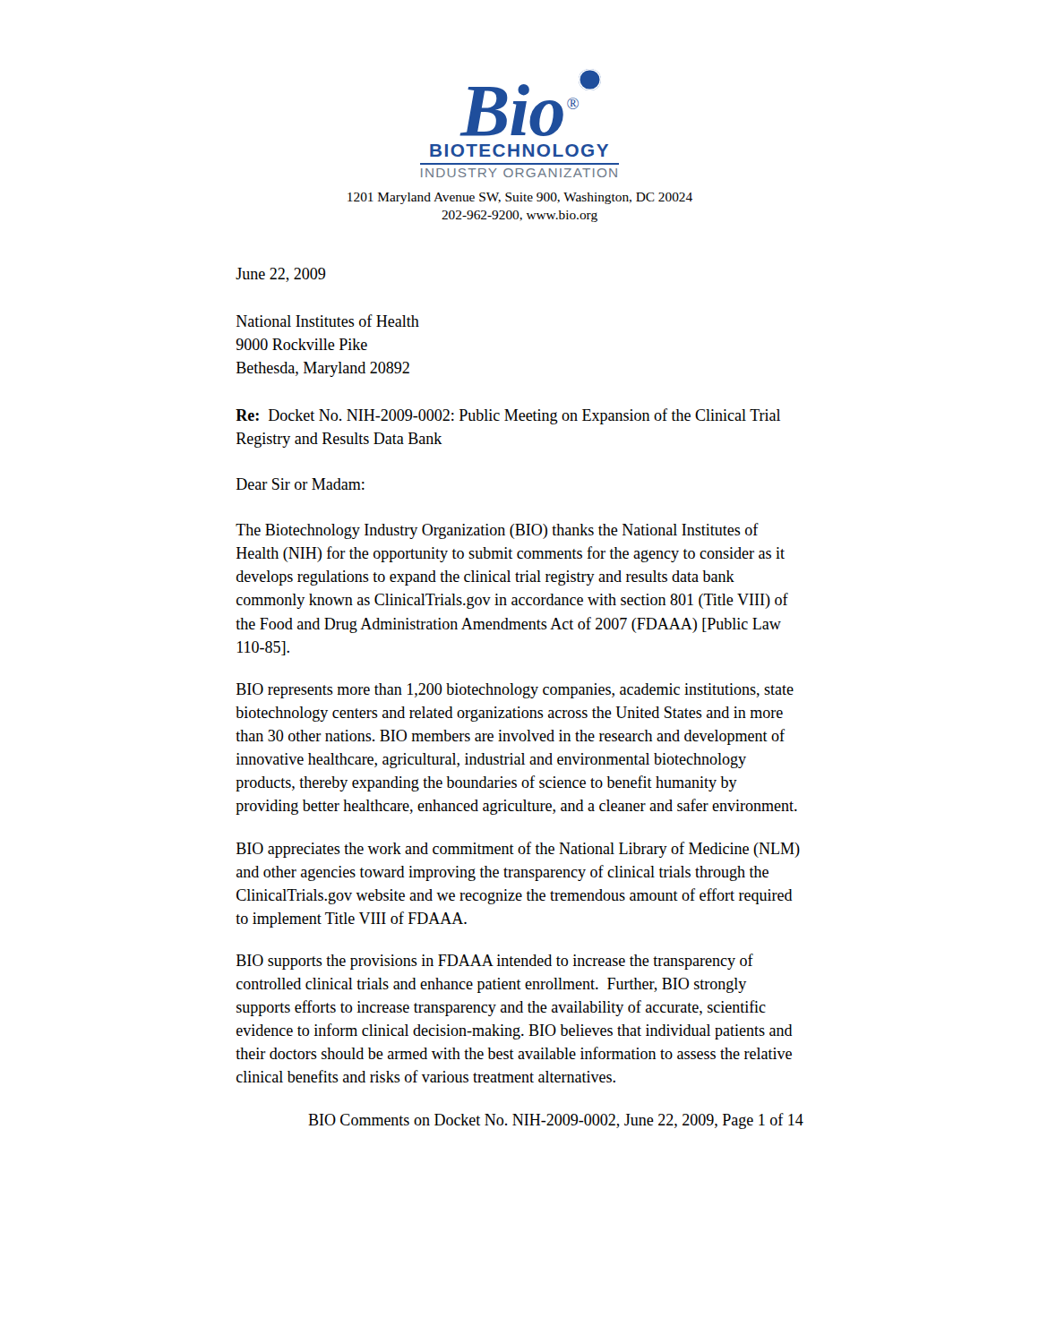Bio ®
BIOTECHNOLOGY
INDUSTRY ORGANIZATION
1201 Maryland Avenue SW, Suite 900, Washington, DC 20024
202-962-9200, www.bio.org
June 22, 2009
National Institutes of Health
9000 Rockville Pike
Bethesda, Maryland 20892
Re: Docket No. NIH-2009-0002: Public Meeting on Expansion of the Clinical Trial Registry and Results Data Bank
Dear Sir or Madam:
The Biotechnology Industry Organization (BIO) thanks the National Institutes of Health (NIH) for the opportunity to submit comments for the agency to consider as it develops regulations to expand the clinical trial registry and results data bank commonly known as ClinicalTrials.gov in accordance with section 801 (Title VIII) of the Food and Drug Administration Amendments Act of 2007 (FDAAA) [Public Law 110-85].
BIO represents more than 1,200 biotechnology companies, academic institutions, state biotechnology centers and related organizations across the United States and in more than 30 other nations. BIO members are involved in the research and development of innovative healthcare, agricultural, industrial and environmental biotechnology products, thereby expanding the boundaries of science to benefit humanity by providing better healthcare, enhanced agriculture, and a cleaner and safer environment.
BIO appreciates the work and commitment of the National Library of Medicine (NLM) and other agencies toward improving the transparency of clinical trials through the ClinicalTrials.gov website and we recognize the tremendous amount of effort required to implement Title VIII of FDAAA.
BIO supports the provisions in FDAAA intended to increase the transparency of controlled clinical trials and enhance patient enrollment. Further, BIO strongly supports efforts to increase transparency and the availability of accurate, scientific evidence to inform clinical decision-making. BIO believes that individual patients and their doctors should be armed with the best available information to assess the relative clinical benefits and risks of various treatment alternatives.
BIO Comments on Docket No. NIH-2009-0002, June 22, 2009, Page 1 of 14